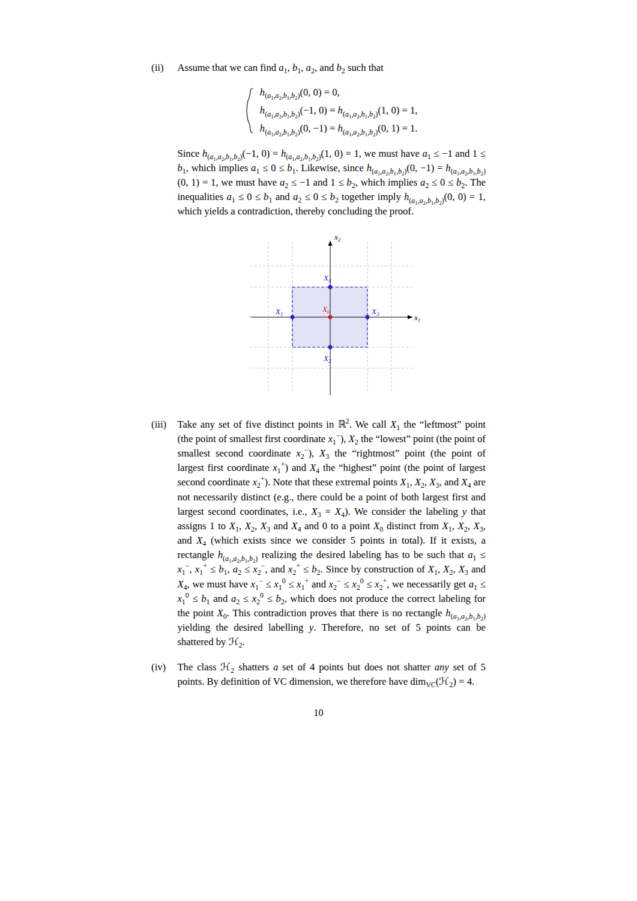(ii) Assume that we can find a1, b1, a2, and b2 such that
| h ( a 1 , a 2 , b 1 , b 2 ) (0, 0) = 0, |
| h ( a 1 , a 2 , b 1 , b 2 ) (−1, 0) = h ( a 1 , a 2 , b 1 , b 2 ) (1, 0) = 1, |
| h ( a 1 , a 2 , b 1 , b 2 ) (0, −1) = h ( a 1 , a 2 , b 1 , b 2 ) (0, 1) = 1. |
Since h(a1,a2,b1,b2)(−1, 0) = h(a1,a2,b1,b2)(1, 0) = 1, we must have a1 ≤ −1 and 1 ≤ b1, which implies a1 ≤ 0 ≤ b1. Likewise, since h(a1,a2,b1,b2)(0, −1) = h(a1,a2,b1,b2)(0, 1) = 1, we must have a2 ≤ −1 and 1 ≤ b2, which implies a2 ≤ 0 ≤ b2. The inequalities a1 ≤ 0 ≤ b1 and a2 ≤ 0 ≤ b2 together imply h(a1,a2,b1,b2)(0, 0) = 1, which yields a contradiction, thereby concluding the proof.
x2 x1 X4 X2 X1 X3 X0
(iii) Take any set of five distinct points in ℝ2. We call X1 the “leftmost” point (the point of smallest first coordinate x1−), X2 the “lowest” point (the point of smallest second coordinate x2−), X3 the “rightmost” point (the point of largest first coordinate x1+) and X4 the “highest” point (the point of largest second coordinate x2+). Note that these extremal points X1, X2, X3, and X4 are not necessarily distinct (e.g., there could be a point of both largest first and largest second coordinates, i.e., X3 = X4). We consider the labeling y that assigns 1 to X1, X2, X3 and X4 and 0 to a point X0 distinct from X1, X2, X3, and X4 (which exists since we consider 5 points in total). If it exists, a rectangle h(a1,a2,b1,b2) realizing the desired labeling has to be such that a1 ≤ x1−, x1+ ≤ b1, a2 ≤ x2−, and x2+ ≤ b2. Since by construction of X1, X2, X3 and X4, we must have x1− ≤ x10 ≤ x1+ and x2− ≤ x20 ≤ x2+, we necessarily get a1 ≤ x10 ≤ b1 and a2 ≤ x20 ≤ b2, which does not produce the correct labeling for the point X0. This contradiction proves that there is no rectangle h(a1,a2,b1,b2) yielding the desired labelling y. Therefore, no set of 5 points can be shattered by ℋ2.
(iv) The class ℋ2 shatters a set of 4 points but does not shatter any set of 5 points. By definition of VC dimension, we therefore have dimVC(ℋ2) = 4.
10